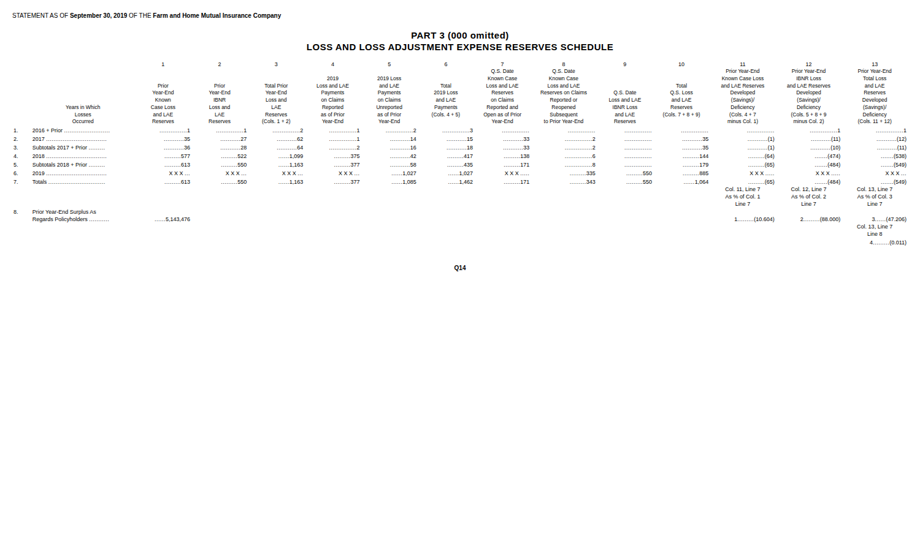STATEMENT AS OF September 30, 2019 OF THE Farm and Home Mutual Insurance Company
PART 3 (000 omitted)
LOSS AND LOSS ADJUSTMENT EXPENSE RESERVES SCHEDULE
| | | 1 | 2 | 3 | 4 | 5 | 6 | 7 | 8 | 9 | 10 | 11 | 12 | 13 |
| | | | | | | | | Q.S. Date | Q.S. Date | | | Prior Year-End | Prior Year-End | Prior Year-End |
| | | | | | 2019 | 2019 Loss | | Known Case | Known Case | | | Known Case Loss | IBNR Loss | Total Loss |
| | | Prior | Prior | Total Prior | Loss and LAE | and LAE | Total | Loss and LAE | Loss and LAE | | Total | and LAE Reserves | and LAE Reserves | and LAE |
| | | Year-End | Year-End | Year-End | Payments | Payments | 2019 Loss | Reserves | Reserves on Claims | Q.S. Date | Q.S. Loss | Developed | Developed | Reserves |
| | | Known | IBNR | Loss and | on Claims | on Claims | and LAE | on Claims | Reported or | Loss and LAE | and LAE | (Savings)/ | (Savings)/ | Developed |
| | Years in Which | Case Loss | Loss and | LAE | Reported | Unreported | Payments | Reported and | Reopened | IBNR Loss | Reserves | Deficiency | Deficiency | (Savings)/ |
| | Losses | and LAE | LAE | Reserves | as of Prior | as of Prior | (Cols. 4 + 5) | Open as of Prior | Subsequent | and LAE | (Cols. 7 + 8 + 9) | (Cols. 4 + 7 | (Cols. 5 + 8 + 9 | Deficiency |
| | Occurred | Reserves | Reserves | (Cols. 1 + 2) | Year-End | Year-End | | Year-End | to Prior Year-End | Reserves | | minus Col. 1) | minus Col. 2) | (Cols. 11 + 12) |
| 1. | 2016 + Prior ......................... | ............... 1 | ............... 1 | ............... 2 | ............... 1 | ............... 2 | ............... 3 | ............... | ............... | ............... | ............... | ............... | ............... 1 | ............... 1 |
| 2. | 2017 ................................. | ........... 35 | ........... 27 | ........... 62 | ............... 1 | ........... 14 | ........... 15 | ........... 33 | ............... 2 | ............... | ........... 35 | ........... (1) | ........... (11) | ........... (12) |
| 3. | Subtotals 2017 + Prior ......... | ........... 36 | ........... 28 | ........... 64 | ............... 2 | ........... 16 | ........... 18 | ........... 33 | ............... 2 | ............... | ........... 35 | ........... (1) | ........... (10) | ........... (11) |
| 4. | 2018 ................................. | ......... 577 | ......... 522 | ...... 1,099 | ......... 375 | ........... 42 | ......... 417 | ......... 138 | ............... 6 | ............... | ......... 144 | ......... (64) | ....... (474) | ....... (538) |
| 5. | Subtotals 2018 + Prior ......... | ......... 613 | ......... 550 | ...... 1,163 | ......... 377 | ........... 58 | ......... 435 | ......... 171 | ............... 8 | ............... | ......... 179 | ......... (65) | ....... (484) | ....... (549) |
| 6. | 2019 ................................. | X X X ... | X X X ... | X X X ... | X X X ... | ...... 1,027 | ...... 1,027 | X X X ..... | ......... 335 | ......... 550 | ......... 885 | X X X ..... | X X X ..... | X X X ... |
| 7. | Totals ............................... | ......... 613 | ......... 550 | ...... 1,163 | ......... 377 | ...... 1,085 | ...... 1,462 | ......... 171 | ......... 343 | ......... 550 | ...... 1,064 | ......... (65) | ....... (484) | ....... (549) |
| | | | | | | | | | | | | Col. 11, Line 7 As % of Col. 1 Line 7 | Col. 12, Line 7 As % of Col. 2 Line 7 | Col. 13, Line 7 As % of Col. 3 Line 7 |
| 8. | Prior Year-End Surplus As | | | | | | | | | | | | | |
| | Regards Policyholders ........... | ...... 5,143,476 | | | | | | | | | | 1 ......... (10.604) | 2 ......... (88.000) | 3 ...... (47.206) |
| | | | | | | | | | | | | | | Col. 13, Line 7 Line 8 |
| | | | | | | | | | | | | | | 4 ......... (0.011) |
Q14